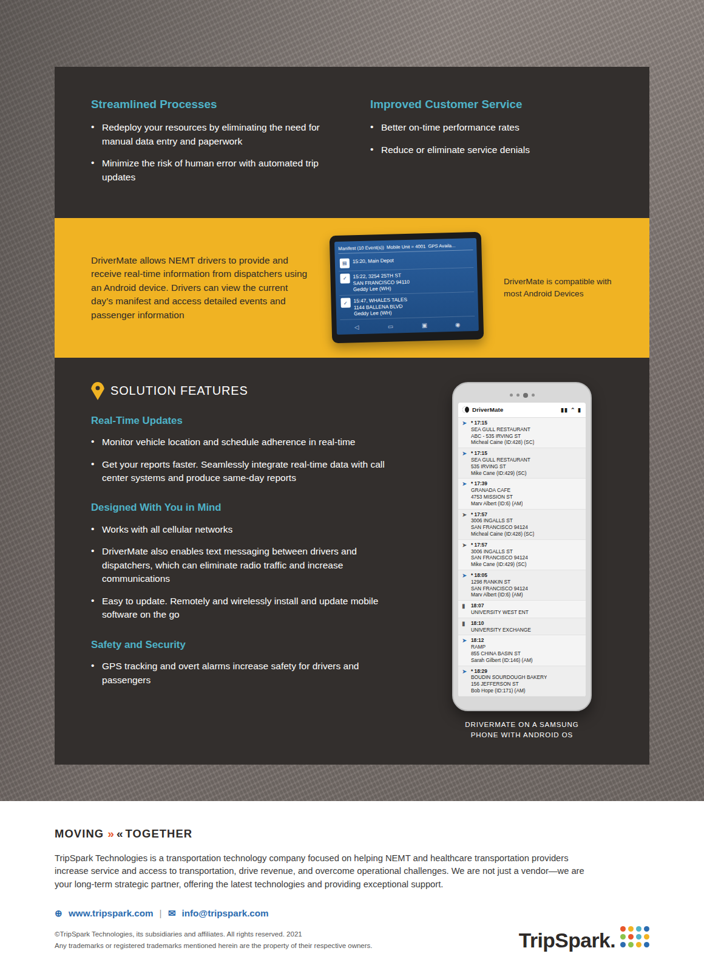Streamlined Processes
Redeploy your resources by eliminating the need for manual data entry and paperwork
Minimize the risk of human error with automated trip updates
Improved Customer Service
Better on-time performance rates
Reduce or eliminate service denials
DriverMate allows NEMT drivers to provide and receive real-time information from dispatchers using an Android device. Drivers can view the current day’s manifest and access detailed events and passenger information
Manifest (10 Event(s)) Mobile Unit = 4001 GPS Availa...
▤
15:20, Main Depot
✓
15:22, 3254 25TH ST
SAN FRANCISCO 94110
Geddy Lee (WH)
✓
15:47, WHALES TALES
1144 BALLENA BLVD
Geddy Lee (WH)
◁▭▣◉
DriverMate is compatible with most Android Devices
SOLUTION FEATURES
Real-Time Updates
Monitor vehicle location and schedule adherence in real-time
Get your reports faster. Seamlessly integrate real-time data with call center systems and produce same-day reports
Designed With You in Mind
Works with all cellular networks
DriverMate also enables text messaging between drivers and dispatchers, which can eliminate radio traffic and increase communications
Easy to update. Remotely and wirelessly install and update mobile software on the go
Safety and Security
GPS tracking and overt alarms increase safety for drivers and passengers
DriverMate
▮▮ ⌃ ▮
➤
* 17:15
SEA GULL RESTAURANT
ABC - 535 IRVING ST
Micheal Caine (ID:428) (SC)
➤
* 17:15
SEA GULL RESTAURANT
535 IRVING ST
Mike Cane (ID:429) (SC)
➤
* 17:39
GRANADA CAFE
4753 MISSION ST
Marv Albert (ID:6) (AM)
➤
* 17:57
3006 INGALLS ST
SAN FRANCISCO 94124
Micheal Caine (ID:428) (SC)
➤
* 17:57
3006 INGALLS ST
SAN FRANCISCO 94124
Mike Cane (ID:429) (SC)
➤
* 18:05
1298 RANKIN ST
SAN FRANCISCO 94124
Marv Albert (ID:6) (AM)
▮
18:07
UNIVERSITY WEST ENT
▮
18:10
UNIVERSITY EXCHANGE
➤
18:12
RAMP
855 CHINA BASIN ST
Sarah Gilbert (ID:146) (AM)
➤
* 18:29
BOUDIN SOURDOUGH BAKERY
156 JEFFERSON ST
Bob Hope (ID:171) (AM)
DRIVERMATE ON A SAMSUNG
PHONE WITH ANDROID OS
MOVING » « TOGETHER
TripSpark Technologies is a transportation technology company focused on helping NEMT and healthcare transportation providers increase service and access to transportation, drive revenue, and overcome operational challenges. We are not just a vendor—we are your long-term strategic partner, offering the latest technologies and providing exceptional support.
⊕ www.tripspark.com | ✉ info@tripspark.com
©TripSpark Technologies, its subsidiaries and affiliates. All rights reserved. 2021
Any trademarks or registered trademarks mentioned herein are the property of their respective owners.
TripSpark.